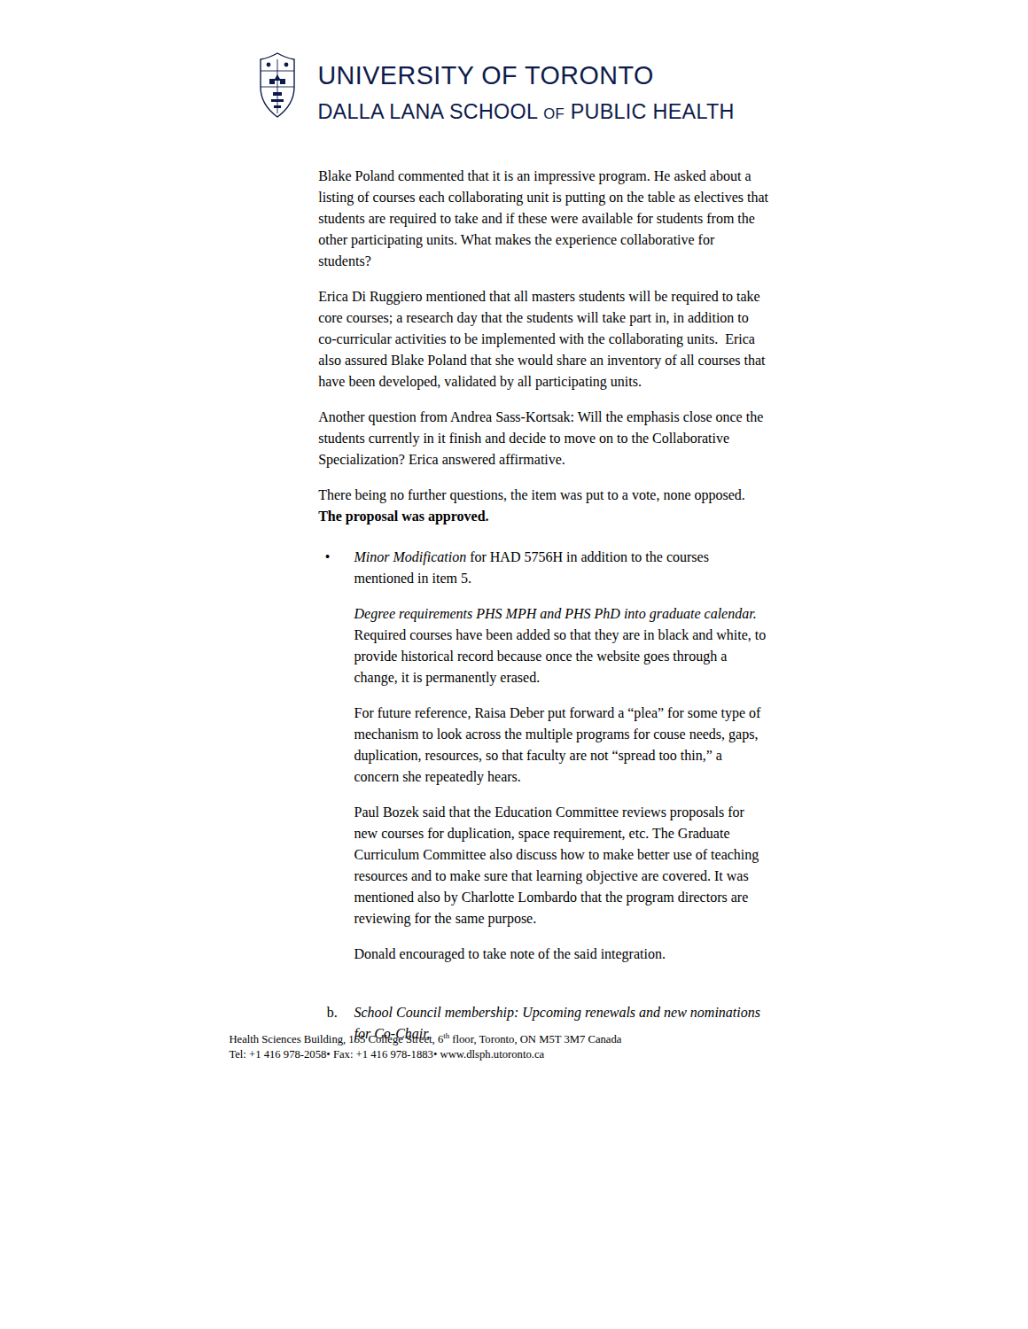UNIVERSITY OF TORONTO
DALLA LANA SCHOOL OF PUBLIC HEALTH
Blake Poland commented that it is an impressive program. He asked about a listing of courses each collaborating unit is putting on the table as electives that students are required to take and if these were available for students from the other participating units. What makes the experience collaborative for students?
Erica Di Ruggiero mentioned that all masters students will be required to take core courses; a research day that the students will take part in, in addition to co-curricular activities to be implemented with the collaborating units. Erica also assured Blake Poland that she would share an inventory of all courses that have been developed, validated by all participating units.
Another question from Andrea Sass-Kortsak: Will the emphasis close once the students currently in it finish and decide to move on to the Collaborative Specialization? Erica answered affirmative.
There being no further questions, the item was put to a vote, none opposed. The proposal was approved.
•
Minor Modification for HAD 5756H in addition to the courses mentioned in item 5.
Degree requirements PHS MPH and PHS PhD into graduate calendar.
Required courses have been added so that they are in black and white, to provide historical record because once the website goes through a change, it is permanently erased.
For future reference, Raisa Deber put forward a “plea” for some type of mechanism to look across the multiple programs for couse needs, gaps, duplication, resources, so that faculty are not “spread too thin,” a concern she repeatedly hears.
Paul Bozek said that the Education Committee reviews proposals for new courses for duplication, space requirement, etc. The Graduate Curriculum Committee also discuss how to make better use of teaching resources and to make sure that learning objective are covered. It was mentioned also by Charlotte Lombardo that the program directors are reviewing for the same purpose.
Donald encouraged to take note of the said integration.
b.
School Council membership: Upcoming renewals and new nominations for Co-Chair.
Health Sciences Building, 155 College Street, 6th floor, Toronto, ON M5T 3M7 Canada
Tel: +1 416 978-2058• Fax: +1 416 978-1883• www.dlsph.utoronto.ca